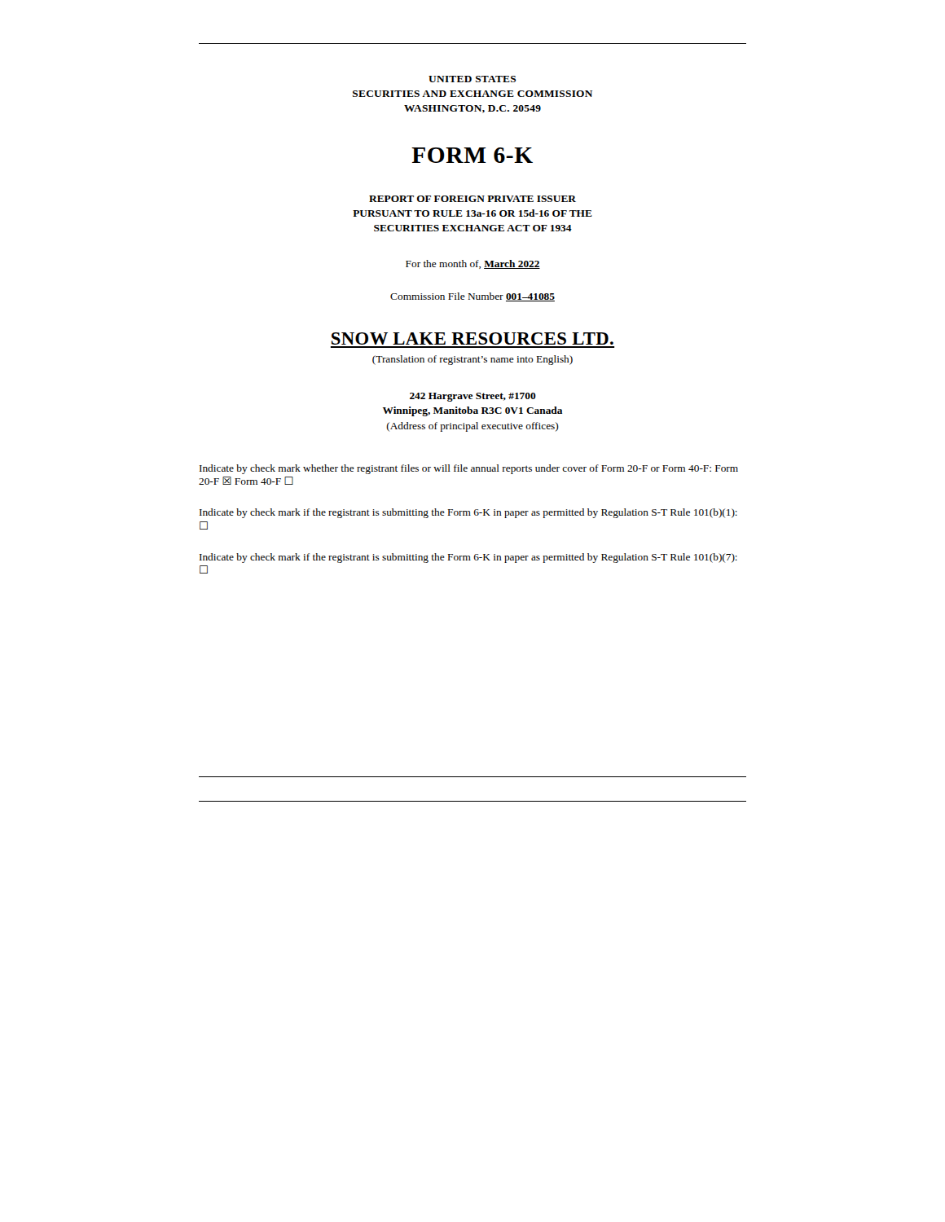UNITED STATES
SECURITIES AND EXCHANGE COMMISSION
WASHINGTON, D.C. 20549
FORM 6-K
REPORT OF FOREIGN PRIVATE ISSUER
PURSUANT TO RULE 13a-16 OR 15d-16 OF THE
SECURITIES EXCHANGE ACT OF 1934
For the month of, March 2022
Commission File Number 001–41085
SNOW LAKE RESOURCES LTD.
(Translation of registrant’s name into English)
242 Hargrave Street, #1700
Winnipeg, Manitoba R3C 0V1 Canada
(Address of principal executive offices)
Indicate by check mark whether the registrant files or will file annual reports under cover of Form 20-F or Form 40-F: Form 20-F ☒ Form 40-F ☐
Indicate by check mark if the registrant is submitting the Form 6-K in paper as permitted by Regulation S-T Rule 101(b)(1): ☐
Indicate by check mark if the registrant is submitting the Form 6-K in paper as permitted by Regulation S-T Rule 101(b)(7): ☐